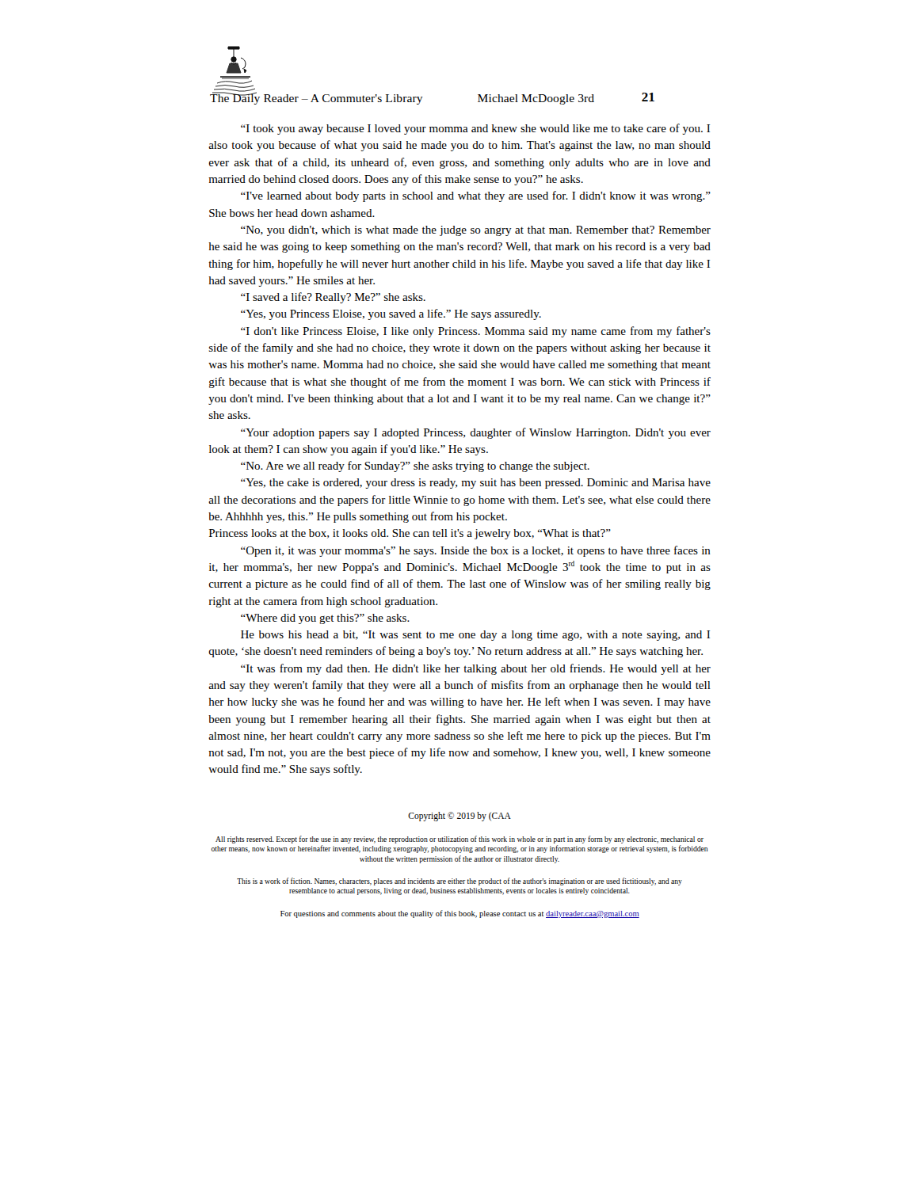The Daily Reader – A Commuter's Library Michael McDoogle 3rd 21
“I took you away because I loved your momma and knew she would like me to take care of you. I also took you because of what you said he made you do to him. That's against the law, no man should ever ask that of a child, its unheard of, even gross, and something only adults who are in love and married do behind closed doors. Does any of this make sense to you?” he asks.
“I've learned about body parts in school and what they are used for. I didn't know it was wrong.” She bows her head down ashamed.
“No, you didn't, which is what made the judge so angry at that man. Remember that? Remember he said he was going to keep something on the man's record? Well, that mark on his record is a very bad thing for him, hopefully he will never hurt another child in his life. Maybe you saved a life that day like I had saved yours.” He smiles at her.
“I saved a life? Really? Me?” she asks.
“Yes, you Princess Eloise, you saved a life.” He says assuredly.
“I don't like Princess Eloise, I like only Princess. Momma said my name came from my father's side of the family and she had no choice, they wrote it down on the papers without asking her because it was his mother's name. Momma had no choice, she said she would have called me something that meant gift because that is what she thought of me from the moment I was born. We can stick with Princess if you don't mind. I've been thinking about that a lot and I want it to be my real name. Can we change it?” she asks.
“Your adoption papers say I adopted Princess, daughter of Winslow Harrington. Didn't you ever look at them? I can show you again if you'd like.” He says.
“No. Are we all ready for Sunday?” she asks trying to change the subject.
“Yes, the cake is ordered, your dress is ready, my suit has been pressed. Dominic and Marisa have all the decorations and the papers for little Winnie to go home with them. Let's see, what else could there be. Ahhhhh yes, this.” He pulls something out from his pocket.
Princess looks at the box, it looks old. She can tell it's a jewelry box, “What is that?”
“Open it, it was your momma's” he says. Inside the box is a locket, it opens to have three faces in it, her momma's, her new Poppa's and Dominic's. Michael McDoogle 3rd took the time to put in as current a picture as he could find of all of them. The last one of Winslow was of her smiling really big right at the camera from high school graduation.
“Where did you get this?” she asks.
He bows his head a bit, “It was sent to me one day a long time ago, with a note saying, and I quote, ‘she doesn't need reminders of being a boy's toy.’ No return address at all.” He says watching her.
“It was from my dad then. He didn't like her talking about her old friends. He would yell at her and say they weren't family that they were all a bunch of misfits from an orphanage then he would tell her how lucky she was he found her and was willing to have her. He left when I was seven. I may have been young but I remember hearing all their fights. She married again when I was eight but then at almost nine, her heart couldn't carry any more sadness so she left me here to pick up the pieces. But I'm not sad, I'm not, you are the best piece of my life now and somehow, I knew you, well, I knew someone would find me.” She says softly.
Copyright © 2019 by (CAA
All rights reserved. Except for the use in any review, the reproduction or utilization of this work in whole or in part in any form by any electronic, mechanical or other means, now known or hereinafter invented, including xerography, photocopying and recording, or in any information storage or retrieval system, is forbidden without the written permission of the author or illustrator directly.
This is a work of fiction. Names, characters, places and incidents are either the product of the author's imagination or are used fictitiously, and any resemblance to actual persons, living or dead, business establishments, events or locales is entirely coincidental.
For questions and comments about the quality of this book, please contact us at dailyreader.caa@gmail.com